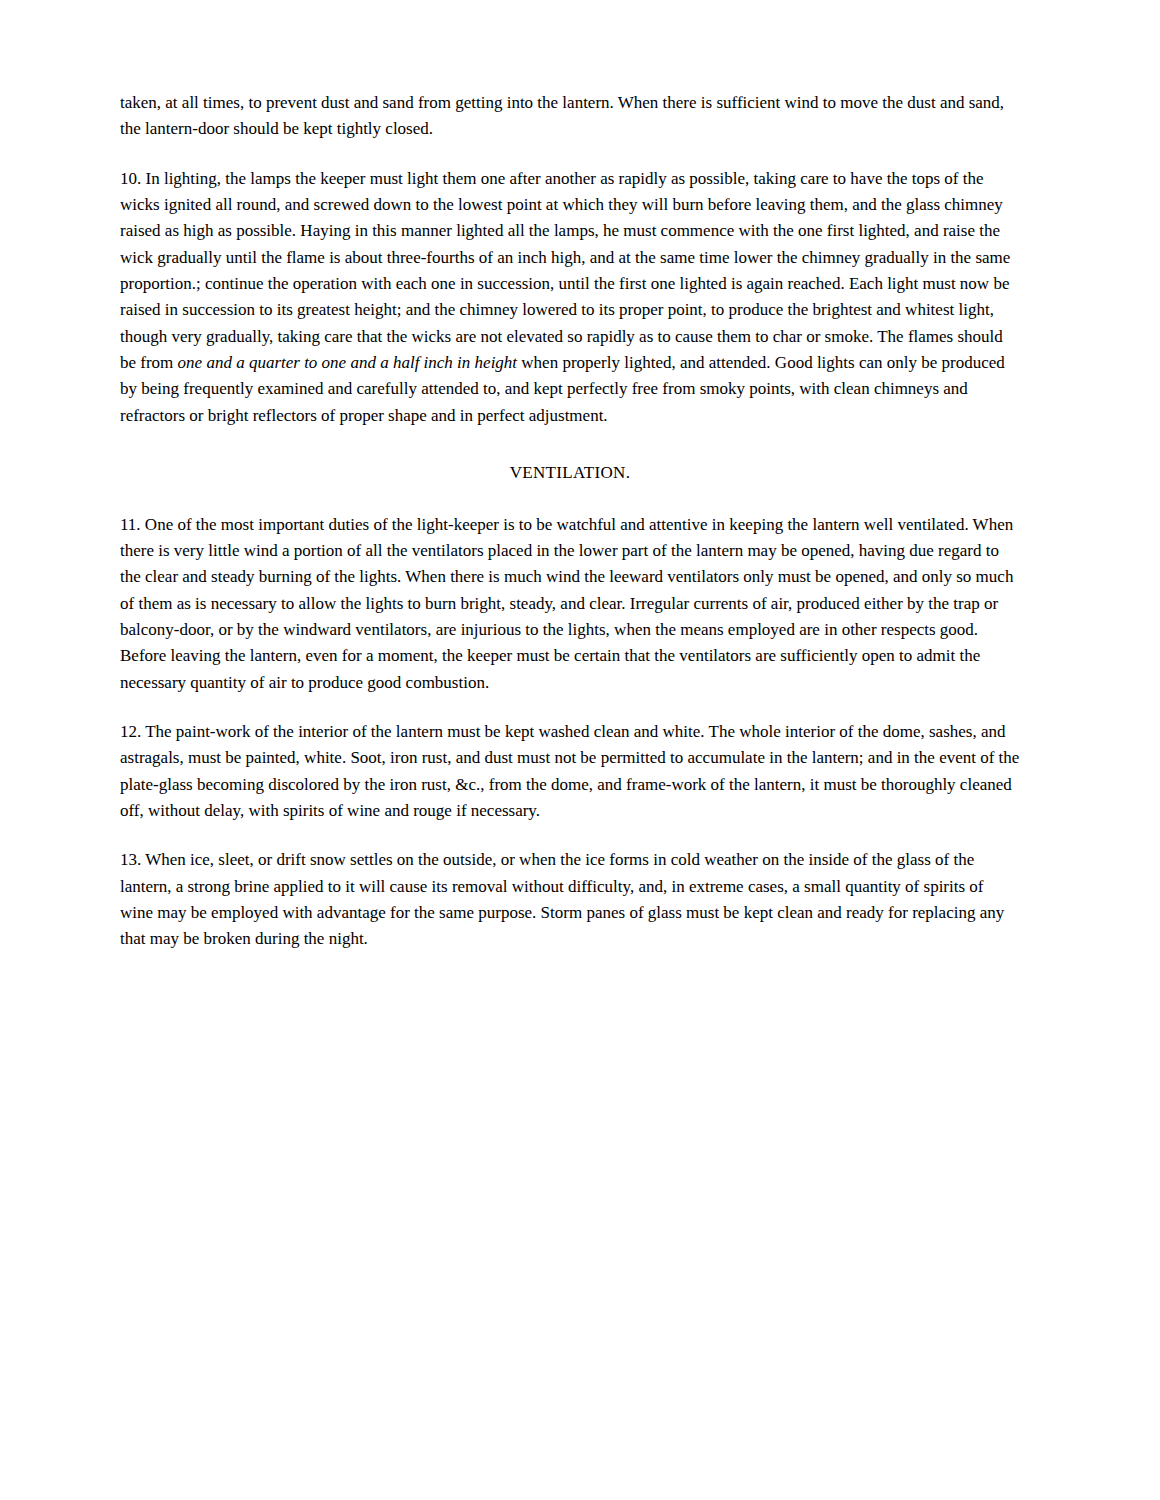taken, at all times, to prevent dust and sand from getting into the lantern. When there is sufficient wind to move the dust and sand, the lantern-door should be kept tightly closed.
10. In lighting, the lamps the keeper must light them one after another as rapidly as possible, taking care to have the tops of the wicks ignited all round, and screwed down to the lowest point at which they will burn before leaving them, and the glass chimney raised as high as possible. Haying in this manner lighted all the lamps, he must commence with the one first lighted, and raise the wick gradually until the flame is about three-fourths of an inch high, and at the same time lower the chimney gradually in the same proportion.; continue the operation with each one in succession, until the first one lighted is again reached. Each light must now be raised in succession to its greatest height; and the chimney lowered to its proper point, to produce the brightest and whitest light, though very gradually, taking care that the wicks are not elevated so rapidly as to cause them to char or smoke. The flames should be from one and a quarter to one and a half inch in height when properly lighted, and attended. Good lights can only be produced by being frequently examined and carefully attended to, and kept perfectly free from smoky points, with clean chimneys and refractors or bright reflectors of proper shape and in perfect adjustment.
VENTILATION.
11. One of the most important duties of the light-keeper is to be watchful and attentive in keeping the lantern well ventilated. When there is very little wind a portion of all the ventilators placed in the lower part of the lantern may be opened, having due regard to the clear and steady burning of the lights. When there is much wind the leeward ventilators only must be opened, and only so much of them as is necessary to allow the lights to burn bright, steady, and clear. Irregular currents of air, produced either by the trap or balcony-door, or by the windward ventilators, are injurious to the lights, when the means employed are in other respects good. Before leaving the lantern, even for a moment, the keeper must be certain that the ventilators are sufficiently open to admit the necessary quantity of air to produce good combustion.
12. The paint-work of the interior of the lantern must be kept washed clean and white. The whole interior of the dome, sashes, and astragals, must be painted, white. Soot, iron rust, and dust must not be permitted to accumulate in the lantern; and in the event of the plate-glass becoming discolored by the iron rust, &c., from the dome, and frame-work of the lantern, it must be thoroughly cleaned off, without delay, with spirits of wine and rouge if necessary.
13. When ice, sleet, or drift snow settles on the outside, or when the ice forms in cold weather on the inside of the glass of the lantern, a strong brine applied to it will cause its removal without difficulty, and, in extreme cases, a small quantity of spirits of wine may be employed with advantage for the same purpose. Storm panes of glass must be kept clean and ready for replacing any that may be broken during the night.